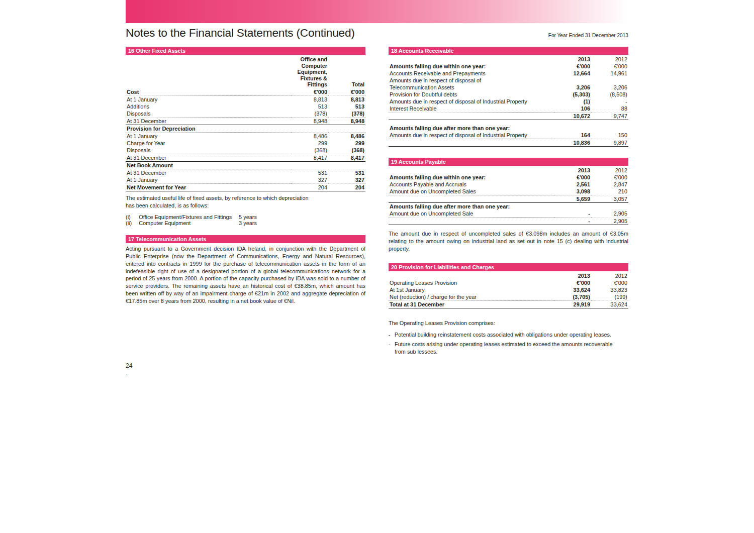Notes to the Financial Statements (Continued)
For Year Ended 31 December 2013
16 Other Fixed Assets
| | Office and Computer Equipment, Fixtures & Fittings | Total |
| Cost | €'000 | €'000 |
| At 1 January | 8,813 | 8,813 |
| Additions | 513 | 513 |
| Disposals | (378) | (378) |
| At 31 December | 8,948 | 8,948 |
| Provision for Depreciation | | |
| At 1 January | 8,486 | 8,486 |
| Charge for Year | 299 | 299 |
| Disposals | (368) | (368) |
| At 31 December | 8,417 | 8,417 |
| Net Book Amount | | |
| At 31 December | 531 | 531 |
| At 1 January | 327 | 327 |
| Net Movement for Year | 204 | 204 |
The estimated useful life of fixed assets, by reference to which depreciation
has been calculated, is as follows:
| (i) | Office Equipment/Fixtures and Fittings | 5 years |
| (ii) | Computer Equipment | 3 years |
17 Telecommunication Assets
Acting pursuant to a Government decision IDA Ireland, in conjunction with the Department of Public Enterprise (now the Department of Communications, Energy and Natural Resources), entered into contracts in 1999 for the purchase of telecommunication assets in the form of an indefeasible right of use of a designated portion of a global telecommunications network for a period of 25 years from 2000. A portion of the capacity purchased by IDA was sold to a number of service providers. The remaining assets have an historical cost of €38.85m, which amount has been written off by way of an impairment charge of €21m in 2002 and aggregate depreciation of €17.85m over 8 years from 2000, resulting in a net book value of €Nil.
18 Accounts Receivable
| | 2013 | 2012 |
| Amounts falling due within one year: | €'000 | €'000 |
| Accounts Receivable and Prepayments | 12,664 | 14,961 |
| Amounts due in respect of disposal of | | |
| Telecommunication Assets | 3,206 | 3,206 |
| Provision for Doubtful debts | (5,303) | (8,508) |
| Amounts due in respect of disposal of Industrial Property | (1) | - |
| Interest Receivable | 106 | 88 |
| | 10,672 | 9,747 |
| Amounts falling due after more than one year: | | |
| Amounts due in respect of disposal of Industrial Property | 164 | 150 |
| | 10,836 | 9,897 |
19 Accounts Payable
| | 2013 | 2012 |
| Amounts falling due within one year: | €'000 | €'000 |
| Accounts Payable and Accruals | 2,561 | 2,847 |
| Amount due on Uncompleted Sales | 3,098 | 210 |
| | 5,659 | 3,057 |
| Amounts falling due after more than one year: | | |
| Amount due on Uncompleted Sale | - | 2,905 |
| | - | 2,905 |
The amount due in respect of uncompleted sales of €3.098m includes an amount of €3.05m relating to the amount owing on industrial land as set out in note 15 (c) dealing with industrial property.
20 Provision for Liabilities and Charges
| | 2013 | 2012 |
| Operating Leases Provision | €'000 | €'000 |
| At 1st January | 33,624 | 33,823 |
| Net (reduction) / charge for the year | (3,705) | (199) |
| Total at 31 December | 29,919 | 33,624 |
The Operating Leases Provision comprises:
Potential building reinstatement costs associated with obligations under operating leases.
Future costs arising under operating leases estimated to exceed the amounts recoverable
from sub lessees.
24-